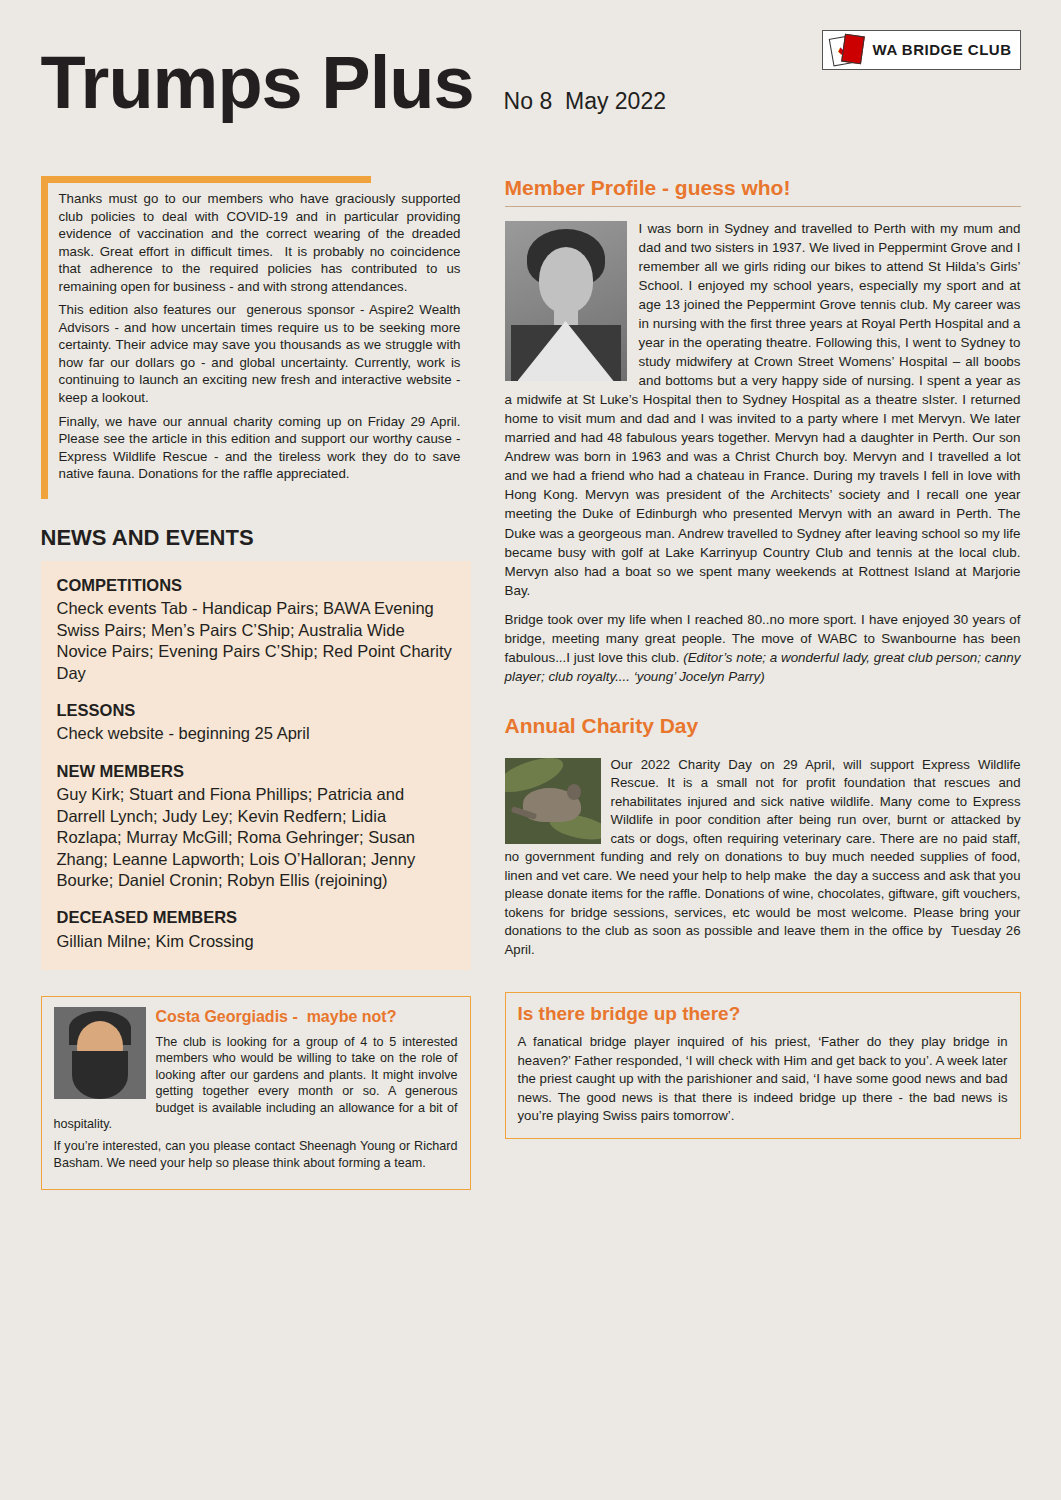♦
WA BRIDGE CLUB
Trumps Plus
No 8 May 2022
Thanks must go to our members who have graciously supported club policies to deal with COVID-19 and in particular providing evidence of vaccination and the correct wearing of the dreaded mask. Great effort in difficult times. It is probably no coincidence that adherence to the required policies has contributed to us remaining open for business - and with strong attendances.
This edition also features our generous sponsor - Aspire2 Wealth Advisors - and how uncertain times require us to be seeking more certainty. Their advice may save you thousands as we struggle with how far our dollars go - and global uncertainty. Currently, work is continuing to launch an exciting new fresh and interactive website - keep a lookout.
Finally, we have our annual charity coming up on Friday 29 April. Please see the article in this edition and support our worthy cause - Express Wildlife Rescue - and the tireless work they do to save native fauna. Donations for the raffle appreciated.
NEWS AND EVENTS
COMPETITIONS
Check events Tab - Handicap Pairs; BAWA Evening Swiss Pairs; Men’s Pairs C’Ship; Australia Wide Novice Pairs; Evening Pairs C’Ship; Red Point Charity Day
LESSONS
Check website - beginning 25 April
NEW MEMBERS
Guy Kirk; Stuart and Fiona Phillips; Patricia and Darrell Lynch; Judy Ley; Kevin Redfern; Lidia Rozlapa; Murray McGill; Roma Gehringer; Susan Zhang; Leanne Lapworth; Lois O’Halloran; Jenny Bourke; Daniel Cronin; Robyn Ellis (rejoining)
DECEASED MEMBERS
Gillian Milne; Kim Crossing
Costa Georgiadis - maybe not?
The club is looking for a group of 4 to 5 interested members who would be willing to take on the role of looking after our gardens and plants. It might involve getting together every month or so. A generous budget is available including an allowance for a bit of hospitality.
If you’re interested, can you please contact Sheenagh Young or Richard Basham. We need your help so please think about forming a team.
Member Profile - guess who!
I was born in Sydney and travelled to Perth with my mum and dad and two sisters in 1937. We lived in Peppermint Grove and I remember all we girls riding our bikes to attend St Hilda’s Girls’ School. I enjoyed my school years, especially my sport and at age 13 joined the Peppermint Grove tennis club. My career was in nursing with the first three years at Royal Perth Hospital and a year in the operating theatre. Following this, I went to Sydney to study midwifery at Crown Street Womens’ Hospital – all boobs and bottoms but a very happy side of nursing. I spent a year as a midwife at St Luke’s Hospital then to Sydney Hospital as a theatre sIster. I returned home to visit mum and dad and I was invited to a party where I met Mervyn. We later married and had 48 fabulous years together. Mervyn had a daughter in Perth. Our son Andrew was born in 1963 and was a Christ Church boy. Mervyn and I travelled a lot and we had a friend who had a chateau in France. During my travels I fell in love with Hong Kong. Mervyn was president of the Architects’ society and I recall one year meeting the Duke of Edinburgh who presented Mervyn with an award in Perth. The Duke was a georgeous man. Andrew travelled to Sydney after leaving school so my life became busy with golf at Lake Karrinyup Country Club and tennis at the local club. Mervyn also had a boat so we spent many weekends at Rottnest Island at Marjorie Bay.
Bridge took over my life when I reached 80..no more sport. I have enjoyed 30 years of bridge, meeting many great people. The move of WABC to Swanbourne has been fabulous...I just love this club. (Editor’s note; a wonderful lady, great club person; canny player; club royalty.... ‘young’ Jocelyn Parry)
Annual Charity Day
Our 2022 Charity Day on 29 April, will support Express Wildlife Rescue. It is a small not for profit foundation that rescues and rehabilitates injured and sick native wildlife. Many come to Express Wildlife in poor condition after being run over, burnt or attacked by cats or dogs, often requiring veterinary care. There are no paid staff, no government funding and rely on donations to buy much needed supplies of food, linen and vet care. We need your help to help make the day a success and ask that you please donate items for the raffle. Donations of wine, chocolates, giftware, gift vouchers, tokens for bridge sessions, services, etc would be most welcome. Please bring your donations to the club as soon as possible and leave them in the office by Tuesday 26 April.
Is there bridge up there?
A fanatical bridge player inquired of his priest, ‘Father do they play bridge in heaven?’ Father responded, ‘I will check with Him and get back to you’. A week later the priest caught up with the parishioner and said, ‘I have some good news and bad news. The good news is that there is indeed bridge up there - the bad news is you’re playing Swiss pairs tomorrow’.